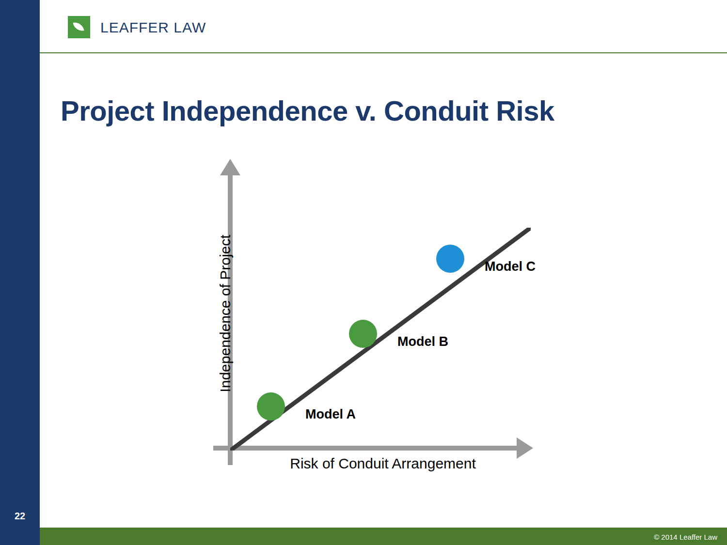LEAFFER LAW
Project Independence v. Conduit Risk
Model A
Model B
Model C
Independence of Project
Risk of Conduit Arrangement
22
© 2014 Leaffer Law